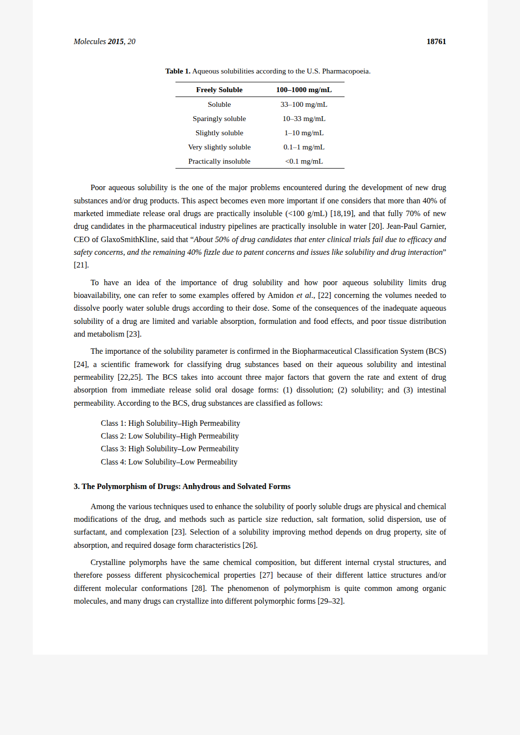Molecules 2015, 20 18761
Table 1. Aqueous solubilities according to the U.S. Pharmacopoeia.
| Freely Soluble | 100–1000 mg/mL |
| --- | --- |
| Soluble | 33–100 mg/mL |
| Sparingly soluble | 10–33 mg/mL |
| Slightly soluble | 1–10 mg/mL |
| Very slightly soluble | 0.1–1 mg/mL |
| Practically insoluble | <0.1 mg/mL |
Poor aqueous solubility is the one of the major problems encountered during the development of new drug substances and/or drug products. This aspect becomes even more important if one considers that more than 40% of marketed immediate release oral drugs are practically insoluble (<100 g/mL) [18,19], and that fully 70% of new drug candidates in the pharmaceutical industry pipelines are practically insoluble in water [20]. Jean-Paul Garnier, CEO of GlaxoSmithKline, said that “About 50% of drug candidates that enter clinical trials fail due to efficacy and safety concerns, and the remaining 40% fizzle due to patent concerns and issues like solubility and drug interaction” [21].
To have an idea of the importance of drug solubility and how poor aqueous solubility limits drug bioavailability, one can refer to some examples offered by Amidon et al., [22] concerning the volumes needed to dissolve poorly water soluble drugs according to their dose. Some of the consequences of the inadequate aqueous solubility of a drug are limited and variable absorption, formulation and food effects, and poor tissue distribution and metabolism [23].
The importance of the solubility parameter is confirmed in the Biopharmaceutical Classification System (BCS) [24], a scientific framework for classifying drug substances based on their aqueous solubility and intestinal permeability [22,25]. The BCS takes into account three major factors that govern the rate and extent of drug absorption from immediate release solid oral dosage forms: (1) dissolution; (2) solubility; and (3) intestinal permeability. According to the BCS, drug substances are classified as follows:
Class 1: High Solubility–High Permeability
Class 2: Low Solubility–High Permeability
Class 3: High Solubility–Low Permeability
Class 4: Low Solubility–Low Permeability
3. The Polymorphism of Drugs: Anhydrous and Solvated Forms
Among the various techniques used to enhance the solubility of poorly soluble drugs are physical and chemical modifications of the drug, and methods such as particle size reduction, salt formation, solid dispersion, use of surfactant, and complexation [23]. Selection of a solubility improving method depends on drug property, site of absorption, and required dosage form characteristics [26].
Crystalline polymorphs have the same chemical composition, but different internal crystal structures, and therefore possess different physicochemical properties [27] because of their different lattice structures and/or different molecular conformations [28]. The phenomenon of polymorphism is quite common among organic molecules, and many drugs can crystallize into different polymorphic forms [29–32].